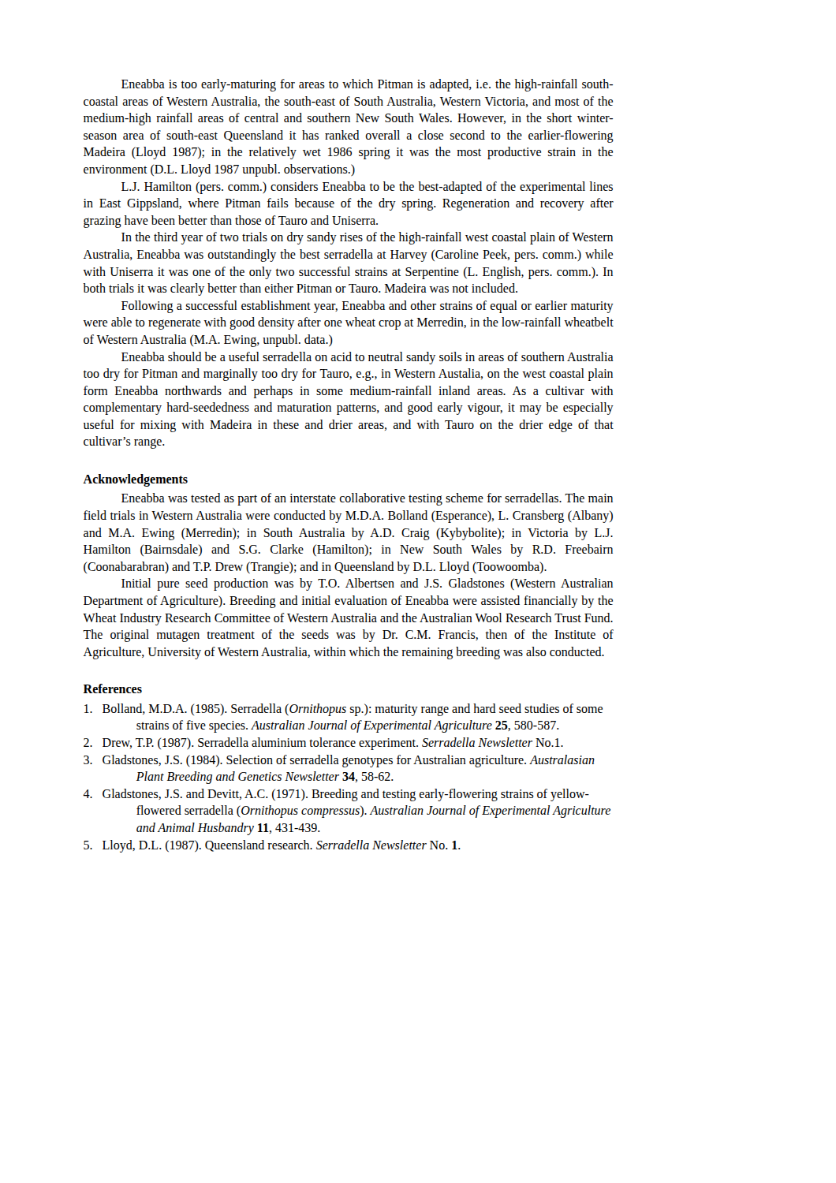Eneabba is too early-maturing for areas to which Pitman is adapted, i.e. the high-rainfall south-coastal areas of Western Australia, the south-east of South Australia, Western Victoria, and most of the medium-high rainfall areas of central and southern New South Wales. However, in the short winter-season area of south-east Queensland it has ranked overall a close second to the earlier-flowering Madeira (Lloyd 1987); in the relatively wet 1986 spring it was the most productive strain in the environment (D.L. Lloyd 1987 unpubl. observations.)
L.J. Hamilton (pers. comm.) considers Eneabba to be the best-adapted of the experimental lines in East Gippsland, where Pitman fails because of the dry spring. Regeneration and recovery after grazing have been better than those of Tauro and Uniserra.
In the third year of two trials on dry sandy rises of the high-rainfall west coastal plain of Western Australia, Eneabba was outstandingly the best serradella at Harvey (Caroline Peek, pers. comm.) while with Uniserra it was one of the only two successful strains at Serpentine (L. English, pers. comm.). In both trials it was clearly better than either Pitman or Tauro. Madeira was not included.
Following a successful establishment year, Eneabba and other strains of equal or earlier maturity were able to regenerate with good density after one wheat crop at Merredin, in the low-rainfall wheatbelt of Western Australia (M.A. Ewing, unpubl. data.)
Eneabba should be a useful serradella on acid to neutral sandy soils in areas of southern Australia too dry for Pitman and marginally too dry for Tauro, e.g., in Western Austalia, on the west coastal plain form Eneabba northwards and perhaps in some medium-rainfall inland areas. As a cultivar with complementary hard-seededness and maturation patterns, and good early vigour, it may be especially useful for mixing with Madeira in these and drier areas, and with Tauro on the drier edge of that cultivar’s range.
Acknowledgements
Eneabba was tested as part of an interstate collaborative testing scheme for serradellas. The main field trials in Western Australia were conducted by M.D.A. Bolland (Esperance), L. Cransberg (Albany) and M.A. Ewing (Merredin); in South Australia by A.D. Craig (Kybybolite); in Victoria by L.J. Hamilton (Bairnsdale) and S.G. Clarke (Hamilton); in New South Wales by R.D. Freebairn (Coonabarabran) and T.P. Drew (Trangie); and in Queensland by D.L. Lloyd (Toowoomba).
Initial pure seed production was by T.O. Albertsen and J.S. Gladstones (Western Australian Department of Agriculture). Breeding and initial evaluation of Eneabba were assisted financially by the Wheat Industry Research Committee of Western Australia and the Australian Wool Research Trust Fund. The original mutagen treatment of the seeds was by Dr. C.M. Francis, then of the Institute of Agriculture, University of Western Australia, within which the remaining breeding was also conducted.
References
1. Bolland, M.D.A. (1985). Serradella (Ornithopus sp.): maturity range and hard seed studies of some strains of five species. Australian Journal of Experimental Agriculture 25, 580-587.
2. Drew, T.P. (1987). Serradella aluminium tolerance experiment. Serradella Newsletter No.1.
3. Gladstones, J.S. (1984). Selection of serradella genotypes for Australian agriculture. Australasian Plant Breeding and Genetics Newsletter 34, 58-62.
4. Gladstones, J.S. and Devitt, A.C. (1971). Breeding and testing early-flowering strains of yellow- flowered serradella (Ornithopus compressus). Australian Journal of Experimental Agriculture and Animal Husbandry 11, 431-439.
5. Lloyd, D.L. (1987). Queensland research. Serradella Newsletter No. 1.